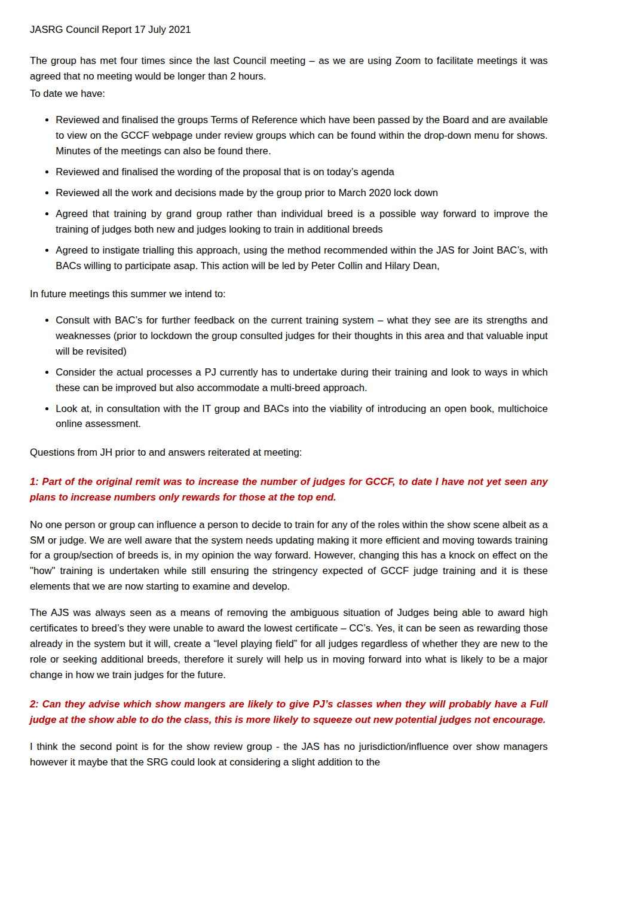JASRG Council Report 17 July 2021
The group has met four times since the last Council meeting – as we are using Zoom to facilitate meetings it was agreed that no meeting would be longer than 2 hours.
To date we have:
Reviewed and finalised the groups Terms of Reference which have been passed by the Board and are available to view on the GCCF webpage under review groups which can be found within the drop-down menu for shows. Minutes of the meetings can also be found there.
Reviewed and finalised the wording of the proposal that is on today’s agenda
Reviewed all the work and decisions made by the group prior to March 2020 lock down
Agreed that training by grand group rather than individual breed is a possible way forward to improve the training of judges both new and judges looking to train in additional breeds
Agreed to instigate trialling this approach, using the method recommended within the JAS for Joint BAC’s, with BACs willing to participate asap. This action will be led by Peter Collin and Hilary Dean,
In future meetings this summer we intend to:
Consult with BAC’s for further feedback on the current training system – what they see are its strengths and weaknesses (prior to lockdown the group consulted judges for their thoughts in this area and that valuable input will be revisited)
Consider the actual processes a PJ currently has to undertake during their training and look to ways in which these can be improved but also accommodate a multi-breed approach.
Look at, in consultation with the IT group and BACs into the viability of introducing an open book, multichoice online assessment.
Questions from JH prior to and answers reiterated at meeting:
1: Part of the original remit was to increase the number of judges for GCCF, to date I have not yet seen any plans to increase numbers only rewards for those at the top end.
No one person or group can influence a person to decide to train for any of the roles within the show scene albeit as a SM or judge. We are well aware that the system needs updating making it more efficient and moving towards training for a group/section of breeds is, in my opinion the way forward. However, changing this has a knock on effect on the "how" training is undertaken while still ensuring the stringency expected of GCCF judge training and it is these elements that we are now starting to examine and develop.
The AJS was always seen as a means of removing the ambiguous situation of Judges being able to award high certificates to breed’s they were unable to award the lowest certificate – CC’s. Yes, it can be seen as rewarding those already in the system but it will, create a “level playing field” for all judges regardless of whether they are new to the role or seeking additional breeds, therefore it surely will help us in moving forward into what is likely to be a major change in how we train judges for the future.
2: Can they advise which show mangers are likely to give PJ’s classes when they will probably have a Full judge at the show able to do the class, this is more likely to squeeze out new potential judges not encourage.
I think the second point is for the show review group - the JAS has no jurisdiction/influence over show managers however it maybe that the SRG could look at considering a slight addition to the